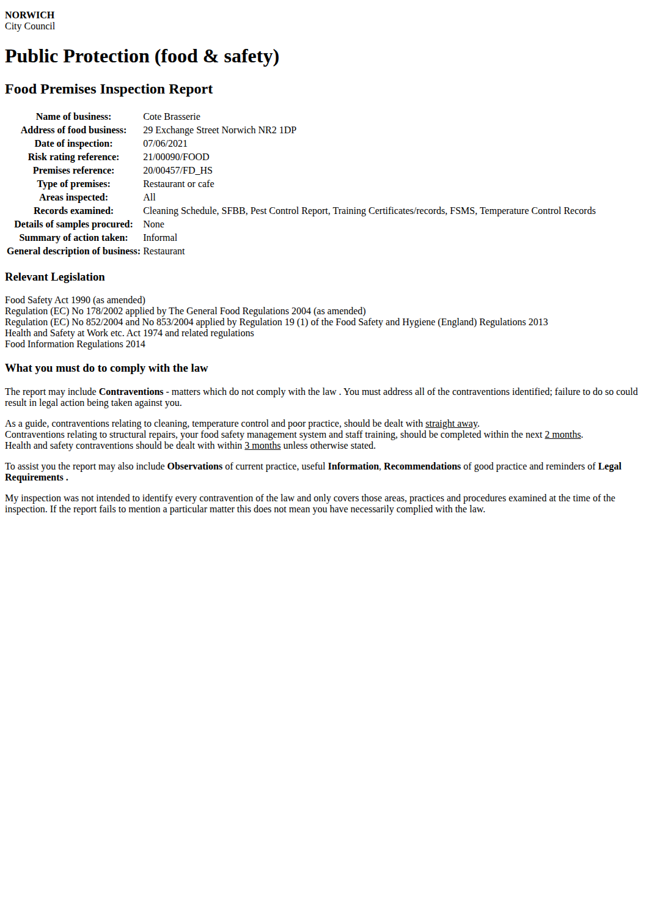NORWICH
City Council
Public Protection (food & safety)
Food Premises Inspection Report
| Name of business: | Cote Brasserie |
| Address of food business: | 29 Exchange Street Norwich NR2 1DP |
| Date of inspection: | 07/06/2021 |
| Risk rating reference: | 21/00090/FOOD |
| Premises reference: | 20/00457/FD_HS |
| Type of premises: | Restaurant or cafe |
| Areas inspected: | All |
| Records examined: | Cleaning Schedule, SFBB, Pest Control Report, Training Certificates/records, FSMS, Temperature Control Records |
| Details of samples procured: | None |
| Summary of action taken: | Informal |
| General description of business: | Restaurant |
Relevant Legislation
Food Safety Act 1990 (as amended)
Regulation (EC) No 178/2002 applied by The General Food Regulations 2004 (as amended)
Regulation (EC) No 852/2004 and No 853/2004 applied by Regulation 19 (1) of the Food Safety and Hygiene (England) Regulations 2013
Health and Safety at Work etc. Act 1974 and related regulations
Food Information Regulations 2014
What you must do to comply with the law
The report may include Contraventions - matters which do not comply with the law . You must address all of the contraventions identified; failure to do so could result in legal action being taken against you.
As a guide, contraventions relating to cleaning, temperature control and poor practice, should be dealt with straight away.
Contraventions relating to structural repairs, your food safety management system and staff training, should be completed within the next 2 months.
Health and safety contraventions should be dealt with within 3 months unless otherwise stated.
To assist you the report may also include Observations of current practice, useful Information, Recommendations of good practice and reminders of Legal Requirements .
My inspection was not intended to identify every contravention of the law and only covers those areas, practices and procedures examined at the time of the inspection. If the report fails to mention a particular matter this does not mean you have necessarily complied with the law.